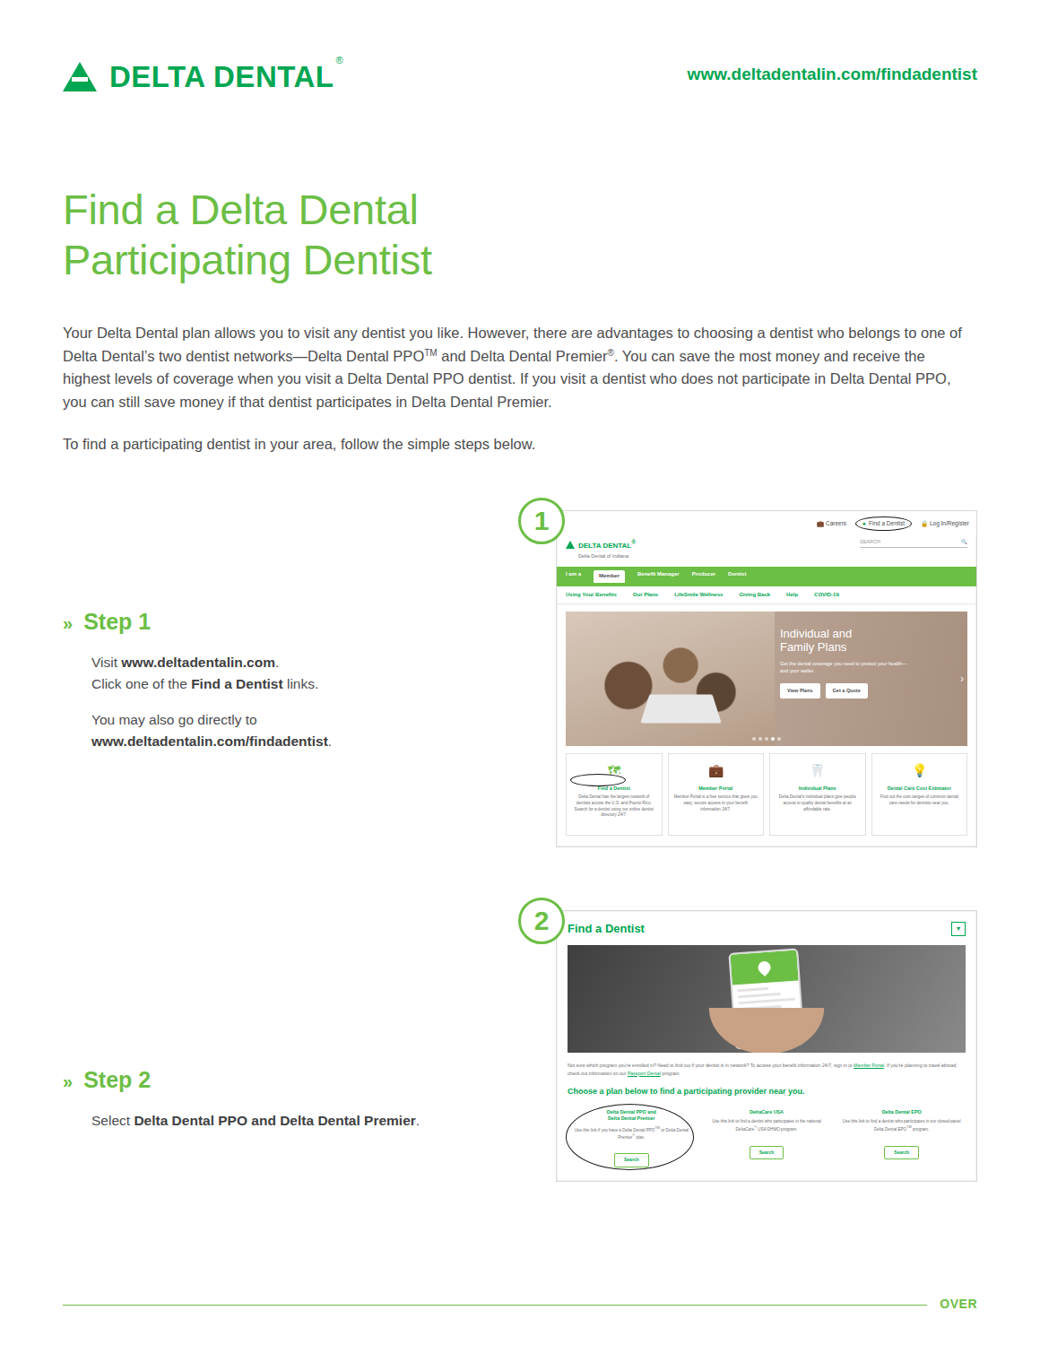DELTA DENTAL®
www.deltadentalin.com/findadentist
Find a Delta Dental
Participating Dentist
Your Delta Dental plan allows you to visit any dentist you like. However, there are advantages to choosing a dentist who belongs to one of Delta Dental’s two dentist networks—Delta Dental PPOTM and Delta Dental Premier®. You can save the most money and receive the highest levels of coverage when you visit a Delta Dental PPO dentist. If you visit a dentist who does not participate in Delta Dental PPO, you can still save money if that dentist participates in Delta Dental Premier.
To find a participating dentist in your area, follow the simple steps below.
»
Step 1
Visit www.deltadentalin.com.
Click one of the Find a Dentist links.
You may also go directly to
www.deltadentalin.com/findadentist.
1
💼 Careers ● Find a Dentist 🔒 Log In/Register
DELTA DENTAL®
Delta Dental of Indiana
SEARCH🔍
I am a Member Benefit Manager Producer Dentist
Using Your Benefits Our Plans LifeSmile Wellness Giving Back Help COVID-19
Individual and
Family Plans
Get the dental coverage you need to protect your health—and your wallet.
View Plans Get a Quote
›
🗺
Find a Dentist
Delta Dental has the largest network of dentists across the U.S. and Puerto Rico. Search for a dentist using our online dentist directory 24/7.
💼
Member Portal
Member Portal is a free service that gives you easy, secure access to your benefit information 24/7.
🦷
Individual Plans
Delta Dental’s individual plans give people access to quality dental benefits at an affordable rate.
💡
Dental Care Cost Estimator
Find out the cost ranges of common dental care needs for dentists near you.
»
Step 2
Select Delta Dental PPO and Delta Dental Premier.
2
Find a Dentist
▾
Not sure which program you’re enrolled in? Need to find out if your dentist is in network? To access your benefit information 24/7, sign in to Member Portal. If you’re planning to travel abroad, check out information on our Passport Dental program.
Choose a plan below to find a participating provider near you.
Delta Dental PPO and
Delta Dental Premier
Use this link if you have a Delta Dental PPOTM or Delta Dental Premier® plan.
Search
DeltaCare USA
Use this link to find a dentist who participates in the national DeltaCare® USA DHMO program.
Search
Delta Dental EPO
Use this link to find a dentist who participates in our closed-panel Delta Dental EPOTM program.
Search
OVER